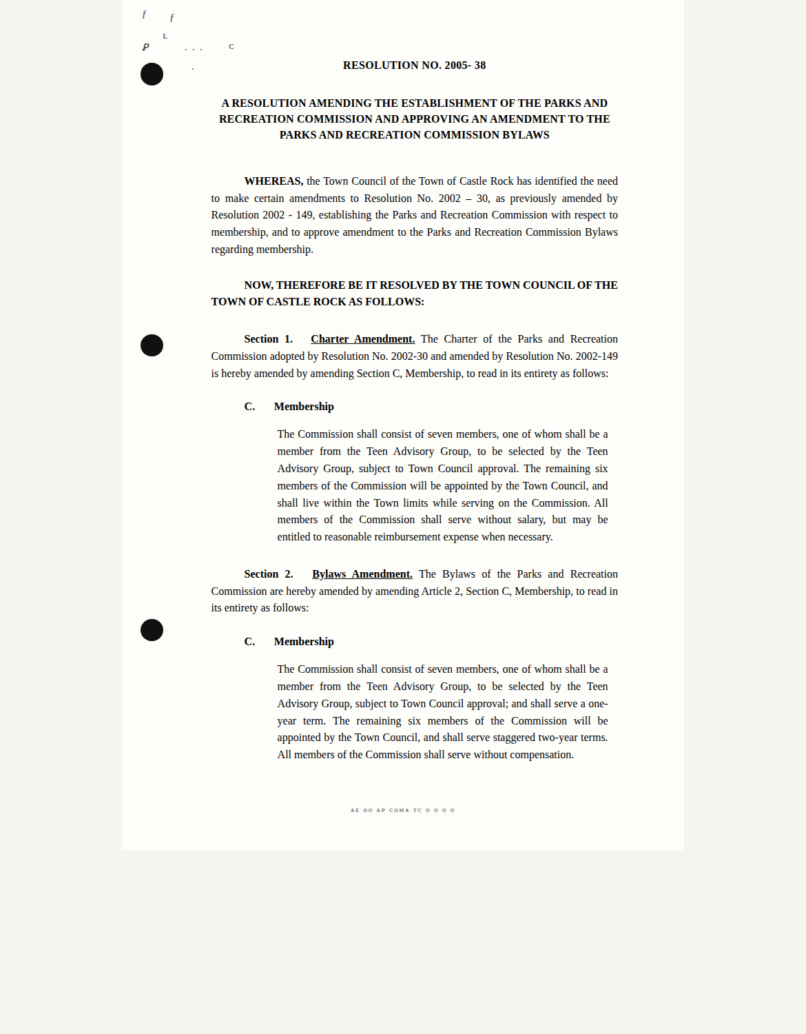ƒ ƒ ʟ Ꝑ . . . ᴄ .
RESOLUTION NO. 2005- 38
A RESOLUTION AMENDING THE ESTABLISHMENT OF THE PARKS AND
RECREATION COMMISSION AND APPROVING AN AMENDMENT TO THE
PARKS AND RECREATION COMMISSION BYLAWS
WHEREAS, the Town Council of the Town of Castle Rock has identified the need to make certain amendments to Resolution No. 2002 – 30, as previously amended by Resolution 2002 - 149, establishing the Parks and Recreation Commission with respect to membership, and to approve amendment to the Parks and Recreation Commission Bylaws regarding membership.
NOW, THEREFORE BE IT RESOLVED BY THE TOWN COUNCIL OF THE TOWN OF CASTLE ROCK AS FOLLOWS:
Section 1. Charter Amendment. The Charter of the Parks and Recreation Commission adopted by Resolution No. 2002-30 and amended by Resolution No. 2002-149 is hereby amended by amending Section C, Membership, to read in its entirety as follows:
C. Membership
The Commission shall consist of seven members, one of whom shall be a member from the Teen Advisory Group, to be selected by the Teen Advisory Group, subject to Town Council approval. The remaining six members of the Commission will be appointed by the Town Council, and shall live within the Town limits while serving on the Commission. All members of the Commission shall serve without salary, but may be entitled to reasonable reimbursement expense when necessary.
Section 2. Bylaws Amendment. The Bylaws of the Parks and Recreation Commission are hereby amended by amending Article 2, Section C, Membership, to read in its entirety as follows:
C. Membership
The Commission shall consist of seven members, one of whom shall be a member from the Teen Advisory Group, to be selected by the Teen Advisory Group, subject to Town Council approval; and shall serve a one-year term. The remaining six members of the Commission will be appointed by the Town Council, and shall serve staggered two-year terms. All members of the Commission shall serve without compensation.
ᴀᴇ ᴏᴏ ᴀᴘ ᴄᴏᴍᴀ ᴛᴄ ᴏ ᴏ ᴏ ᴏ